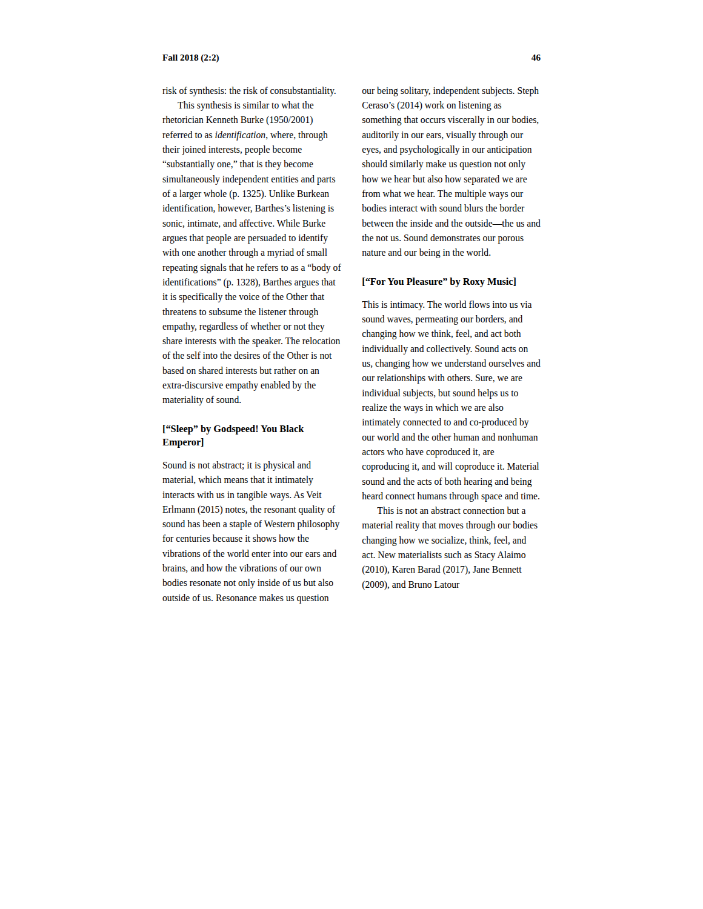Fall 2018 (2:2) 46
risk of synthesis: the risk of consubstantiality.
This synthesis is similar to what the rhetorician Kenneth Burke (1950/2001) referred to as identification, where, through their joined interests, people become “substantially one,” that is they become simultaneously independent entities and parts of a larger whole (p. 1325). Unlike Burkean identification, however, Barthes’s listening is sonic, intimate, and affective. While Burke argues that people are persuaded to identify with one another through a myriad of small repeating signals that he refers to as a “body of identifications” (p. 1328), Barthes argues that it is specifically the voice of the Other that threatens to subsume the listener through empathy, regardless of whether or not they share interests with the speaker. The relocation of the self into the desires of the Other is not based on shared interests but rather on an extra-discursive empathy enabled by the materiality of sound.
[“Sleep” by Godspeed! You Black Emperor]
Sound is not abstract; it is physical and material, which means that it intimately interacts with us in tangible ways. As Veit Erlmann (2015) notes, the resonant quality of sound has been a staple of Western philosophy for centuries because it shows how the vibrations of the world enter into our ears and brains, and how the vibrations of our own bodies resonate not only inside of us but also outside of us. Resonance makes us question our being solitary, independent subjects. Steph Ceraso’s (2014) work on listening as something that occurs viscerally in our bodies, auditorily in our ears, visually through our eyes, and psychologically in our anticipation should similarly make us question not only how we hear but also how separated we are from what we hear. The multiple ways our bodies interact with sound blurs the border between the inside and the outside—the us and the not us. Sound demonstrates our porous nature and our being in the world.
[“For You Pleasure” by Roxy Music]
This is intimacy. The world flows into us via sound waves, permeating our borders, and changing how we think, feel, and act both individually and collectively. Sound acts on us, changing how we understand ourselves and our relationships with others. Sure, we are individual subjects, but sound helps us to realize the ways in which we are also intimately connected to and co-produced by our world and the other human and nonhuman actors who have coproduced it, are coproducing it, and will coproduce it. Material sound and the acts of both hearing and being heard connect humans through space and time.
This is not an abstract connection but a material reality that moves through our bodies changing how we socialize, think, feel, and act. New materialists such as Stacy Alaimo (2010), Karen Barad (2017), Jane Bennett (2009), and Bruno Latour